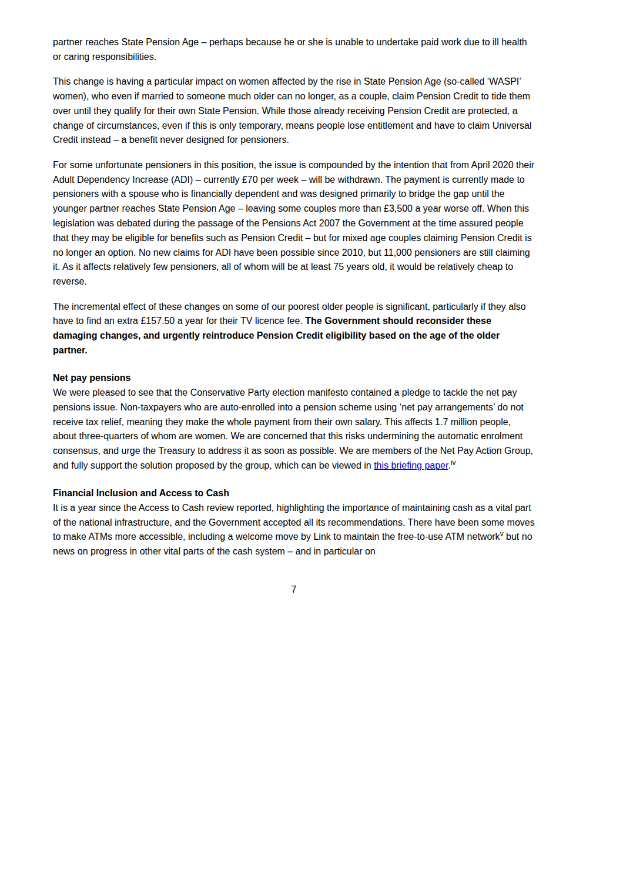partner reaches State Pension Age – perhaps because he or she is unable to undertake paid work due to ill health or caring responsibilities.
This change is having a particular impact on women affected by the rise in State Pension Age (so-called ‘WASPI’ women), who even if married to someone much older can no longer, as a couple, claim Pension Credit to tide them over until they qualify for their own State Pension. While those already receiving Pension Credit are protected, a change of circumstances, even if this is only temporary, means people lose entitlement and have to claim Universal Credit instead – a benefit never designed for pensioners.
For some unfortunate pensioners in this position, the issue is compounded by the intention that from April 2020 their Adult Dependency Increase (ADI) – currently £70 per week – will be withdrawn. The payment is currently made to pensioners with a spouse who is financially dependent and was designed primarily to bridge the gap until the younger partner reaches State Pension Age – leaving some couples more than £3,500 a year worse off. When this legislation was debated during the passage of the Pensions Act 2007 the Government at the time assured people that they may be eligible for benefits such as Pension Credit – but for mixed age couples claiming Pension Credit is no longer an option. No new claims for ADI have been possible since 2010, but 11,000 pensioners are still claiming it. As it affects relatively few pensioners, all of whom will be at least 75 years old, it would be relatively cheap to reverse.
The incremental effect of these changes on some of our poorest older people is significant, particularly if they also have to find an extra £157.50 a year for their TV licence fee. The Government should reconsider these damaging changes, and urgently reintroduce Pension Credit eligibility based on the age of the older partner.
Net pay pensions
We were pleased to see that the Conservative Party election manifesto contained a pledge to tackle the net pay pensions issue. Non-taxpayers who are auto-enrolled into a pension scheme using ‘net pay arrangements’ do not receive tax relief, meaning they make the whole payment from their own salary. This affects 1.7 million people, about three-quarters of whom are women. We are concerned that this risks undermining the automatic enrolment consensus, and urge the Treasury to address it as soon as possible. We are members of the Net Pay Action Group, and fully support the solution proposed by the group, which can be viewed in this briefing paper.iv
Financial Inclusion and Access to Cash
It is a year since the Access to Cash review reported, highlighting the importance of maintaining cash as a vital part of the national infrastructure, and the Government accepted all its recommendations. There have been some moves to make ATMs more accessible, including a welcome move by Link to maintain the free-to-use ATM networkv but no news on progress in other vital parts of the cash system – and in particular on
7